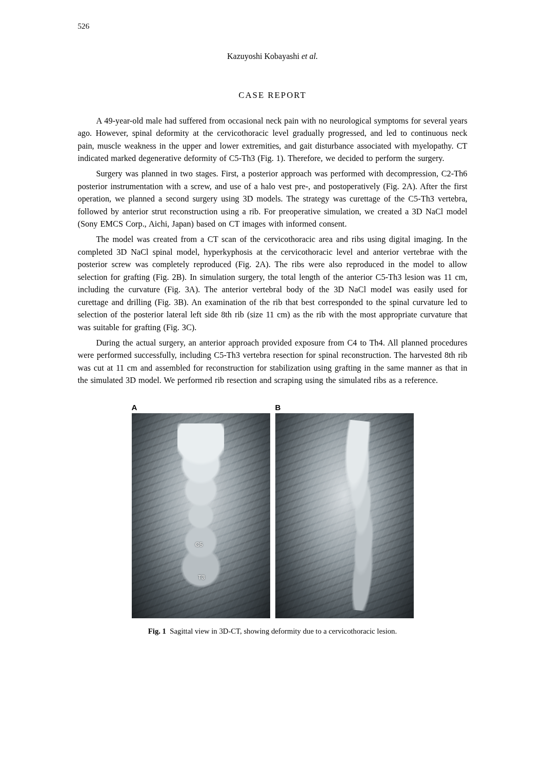526
Kazuyoshi Kobayashi et al.
CASE REPORT
A 49-year-old male had suffered from occasional neck pain with no neurological symptoms for several years ago. However, spinal deformity at the cervicothoracic level gradually progressed, and led to continuous neck pain, muscle weakness in the upper and lower extremities, and gait disturbance associated with myelopathy. CT indicated marked degenerative deformity of C5-Th3 (Fig. 1). Therefore, we decided to perform the surgery.
Surgery was planned in two stages. First, a posterior approach was performed with decompression, C2-Th6 posterior instrumentation with a screw, and use of a halo vest pre-, and postoperatively (Fig. 2A). After the first operation, we planned a second surgery using 3D models. The strategy was curettage of the C5-Th3 vertebra, followed by anterior strut reconstruction using a rib. For preoperative simulation, we created a 3D NaCl model (Sony EMCS Corp., Aichi, Japan) based on CT images with informed consent.
The model was created from a CT scan of the cervicothoracic area and ribs using digital imaging. In the completed 3D NaCl spinal model, hyperkyphosis at the cervicothoracic level and anterior vertebrae with the posterior screw was completely reproduced (Fig. 2A). The ribs were also reproduced in the model to allow selection for grafting (Fig. 2B). In simulation surgery, the total length of the anterior C5-Th3 lesion was 11 cm, including the curvature (Fig. 3A). The anterior vertebral body of the 3D NaCl modeI was easily used for curettage and drilling (Fig. 3B). An examination of the rib that best corresponded to the spinal curvature led to selection of the posterior lateral left side 8th rib (size 11 cm) as the rib with the most appropriate curvature that was suitable for grafting (Fig. 3C).
During the actual surgery, an anterior approach provided exposure from C4 to Th4. All planned procedures were performed successfully, including C5-Th3 vertebra resection for spinal reconstruction. The harvested 8th rib was cut at 11 cm and assembled for reconstruction for stabilization using grafting in the same manner as that in the simulated 3D model. We performed rib resection and scraping using the simulated ribs as a reference.
A
C5 T3
B
Fig. 1 Sagittal view in 3D-CT, showing deformity due to a cervicothoracic lesion.